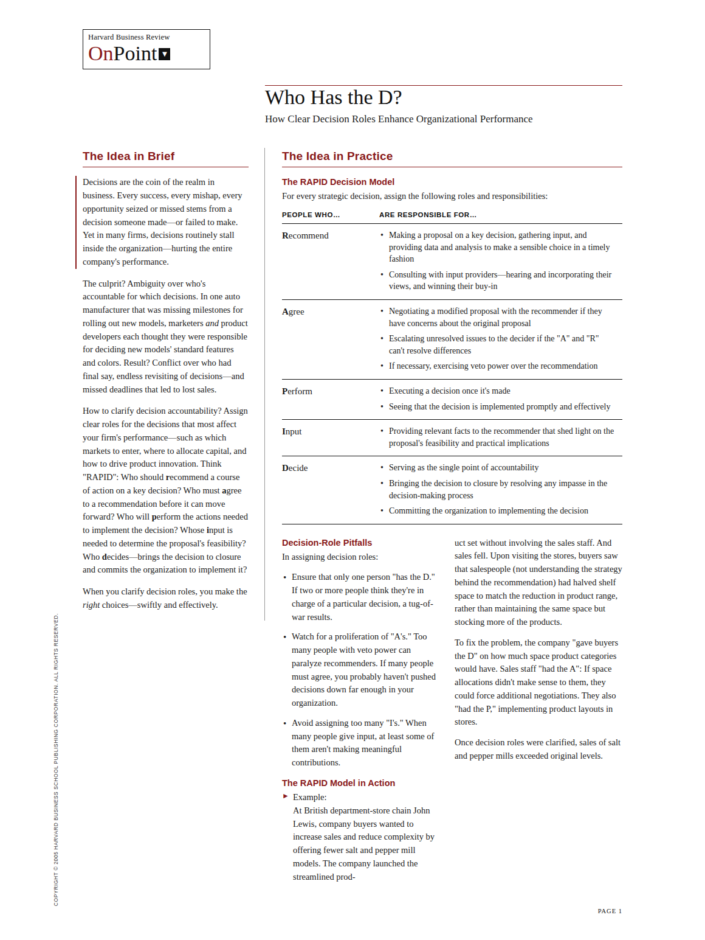Harvard Business Review
On Point▼
Who Has the D?
How Clear Decision Roles Enhance Organizational Performance
The Idea in Brief
Decisions are the coin of the realm in business. Every success, every mishap, every opportunity seized or missed stems from a decision someone made—or failed to make. Yet in many firms, decisions routinely stall inside the organization—hurting the entire company's performance.
The culprit? Ambiguity over who's accountable for which decisions. In one auto manufacturer that was missing milestones for rolling out new models, marketers and product developers each thought they were responsible for deciding new models' standard features and colors. Result? Conflict over who had final say, endless revisiting of decisions—and missed deadlines that led to lost sales.
How to clarify decision accountability? Assign clear roles for the decisions that most affect your firm's performance—such as which markets to enter, where to allocate capital, and how to drive product innovation. Think "RAPID": Who should recommend a course of action on a key decision? Who must agree to a recommendation before it can move forward? Who will perform the actions needed to implement the decision? Whose input is needed to determine the proposal's feasibility? Who decides—brings the decision to closure and commits the organization to implement it?
When you clarify decision roles, you make the right choices—swiftly and effectively.
The Idea in Practice
The RAPID Decision Model
For every strategic decision, assign the following roles and responsibilities:
| PEOPLE WHO… | ARE RESPONSIBLE FOR… |
| --- | --- |
| R ecommend | Making a proposal on a key decision, gathering input, and providing data and analysis to make a sensible choice in a timely fashion Consulting with input providers—hearing and incorporating their views, and winning their buy-in |
| A gree | Negotiating a modified proposal with the recommender if they have concerns about the original proposal Escalating unresolved issues to the decider if the "A" and "R" can't resolve differences If necessary, exercising veto power over the recommendation |
| P erform | Executing a decision once it's made Seeing that the decision is implemented promptly and effectively |
| I nput | Providing relevant facts to the recommender that shed light on the proposal's feasibility and practical implications |
| D ecide | Serving as the single point of accountability Bringing the decision to closure by resolving any impasse in the decision-making process Committing the organization to implementing the decision |
Decision-Role Pitfalls
In assigning decision roles:
Ensure that only one person "has the D." If two or more people think they're in charge of a particular decision, a tug-of-war results.
Watch for a proliferation of "A's." Too many people with veto power can paralyze recommenders. If many people must agree, you probably haven't pushed decisions down far enough in your organization.
Avoid assigning too many "I's." When many people give input, at least some of them aren't making meaningful contributions.
The RAPID Model in Action
►Example:
At British department-store chain John Lewis, company buyers wanted to increase sales and reduce complexity by offering fewer salt and pepper mill models. The company launched the streamlined prod-
uct set without involving the sales staff. And sales fell. Upon visiting the stores, buyers saw that salespeople (not understanding the strategy behind the recommendation) had halved shelf space to match the reduction in product range, rather than maintaining the same space but stocking more of the products.
To fix the problem, the company "gave buyers the D" on how much space product categories would have. Sales staff "had the A": If space allocations didn't make sense to them, they could force additional negotiations. They also "had the P," implementing product layouts in stores.
Once decision roles were clarified, sales of salt and pepper mills exceeded original levels.
COPYRIGHT © 2005 HARVARD BUSINESS SCHOOL PUBLISHING CORPORATION. ALL RIGHTS RESERVED.
PAGE 1